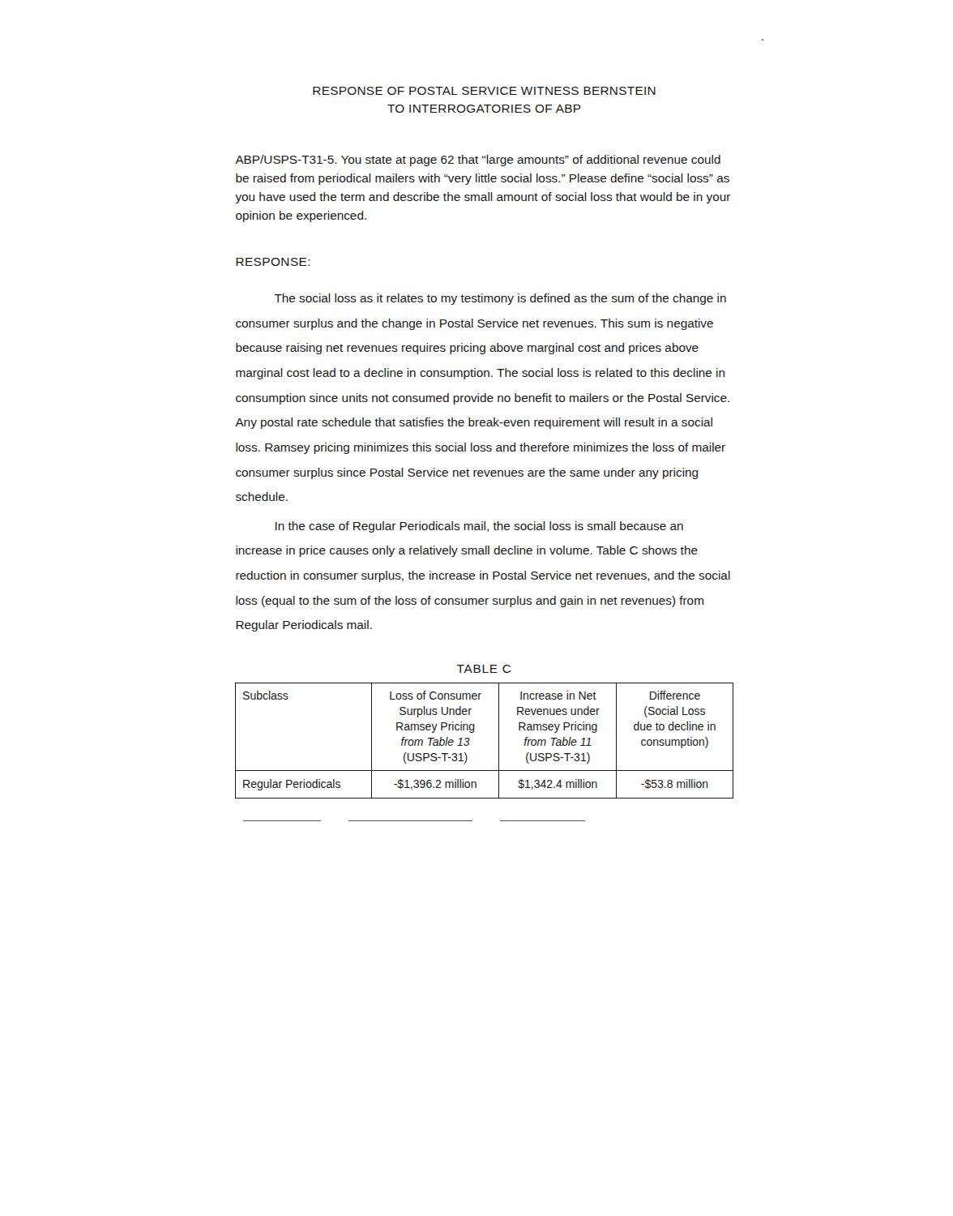.
RESPONSE OF POSTAL SERVICE WITNESS BERNSTEIN
TO INTERROGATORIES OF ABP
ABP/USPS-T31-5. You state at page 62 that “large amounts” of additional revenue could be raised from periodical mailers with “very little social loss.” Please define “social loss” as you have used the term and describe the small amount of social loss that would be in your opinion be experienced.
RESPONSE:
The social loss as it relates to my testimony is defined as the sum of the change in consumer surplus and the change in Postal Service net revenues. This sum is negative because raising net revenues requires pricing above marginal cost and prices above marginal cost lead to a decline in consumption. The social loss is related to this decline in consumption since units not consumed provide no benefit to mailers or the Postal Service. Any postal rate schedule that satisfies the break-even requirement will result in a social loss. Ramsey pricing minimizes this social loss and therefore minimizes the loss of mailer consumer surplus since Postal Service net revenues are the same under any pricing schedule.
In the case of Regular Periodicals mail, the social loss is small because an increase in price causes only a relatively small decline in volume. Table C shows the reduction in consumer surplus, the increase in Postal Service net revenues, and the social loss (equal to the sum of the loss of consumer surplus and gain in net revenues) from Regular Periodicals mail.
TABLE C
| Subclass | Loss of Consumer Surplus Under Ramsey Pricing from Table 13 (USPS-T-31) | Increase in Net Revenues under Ramsey Pricing from Table 11 (USPS-T-31) | Difference (Social Loss due to decline in consumption) |
| --- | --- | --- | --- |
| Regular Periodicals | -$1,396.2 million | $1,342.4 million | -$53.8 million |